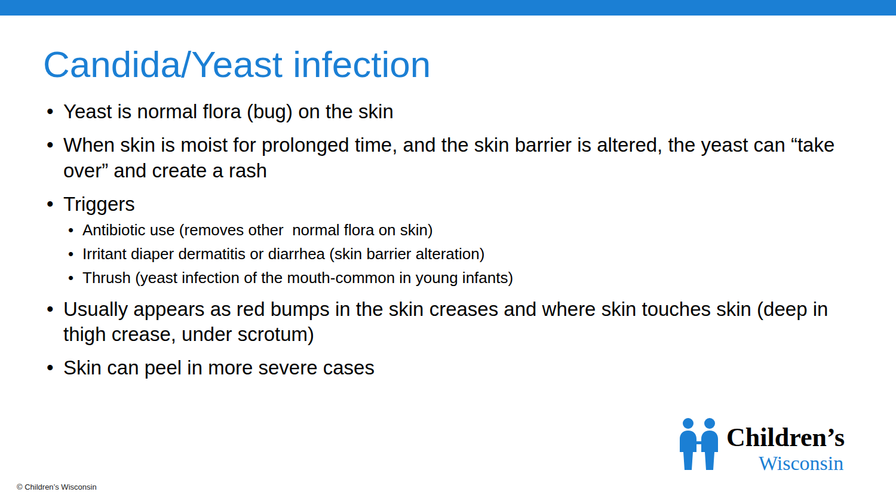Candida/Yeast infection
Yeast is normal flora (bug) on the skin
When skin is moist for prolonged time, and the skin barrier is altered, the yeast can “take over” and create a rash
Triggers
Antibiotic use (removes other normal flora on skin)
Irritant diaper dermatitis or diarrhea (skin barrier alteration)
Thrush (yeast infection of the mouth-common in young infants)
Usually appears as red bumps in the skin creases and where skin touches skin (deep in thigh crease, under scrotum)
Skin can peel in more severe cases
Children’s Wisconsin
© Children’s Wisconsin